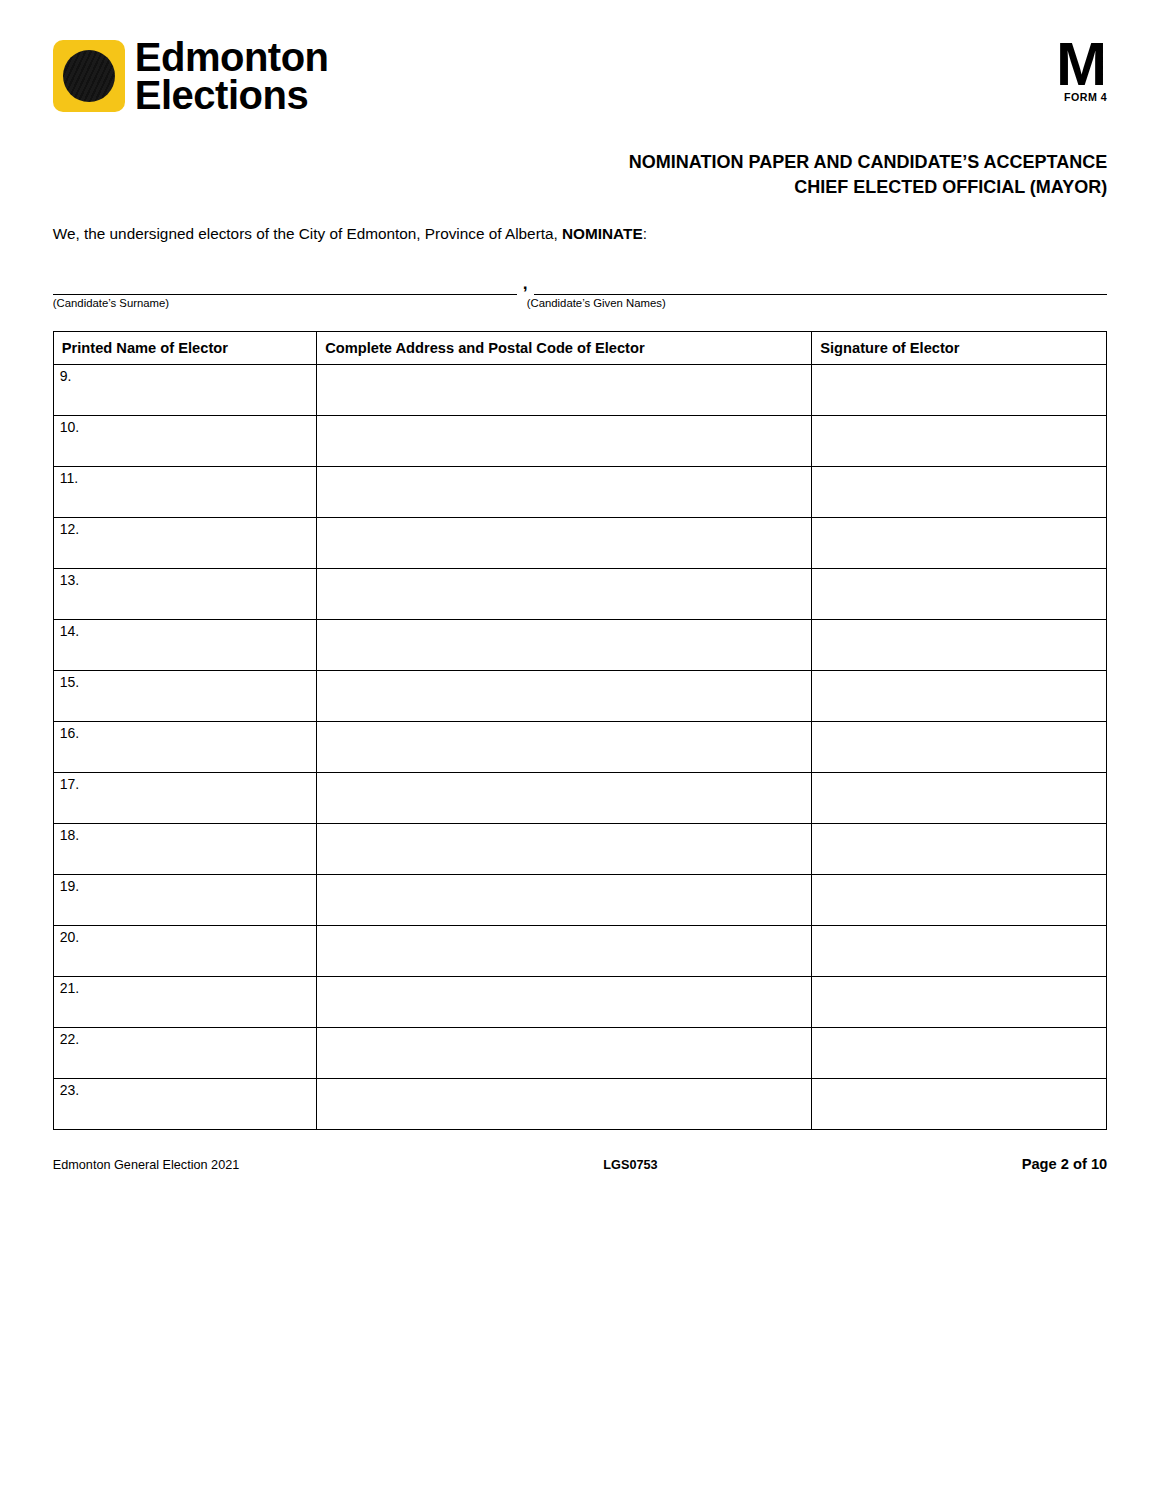Edmonton
Elections
M
FORM 4
NOMINATION PAPER AND CANDIDATE’S ACCEPTANCE
CHIEF ELECTED OFFICIAL (MAYOR)
We, the undersigned electors of the City of Edmonton, Province of Alberta, NOMINATE:
,
(Candidate’s Surname)
(Candidate’s Given Names)
| Printed Name of Elector | Complete Address and Postal Code of Elector | Signature of Elector |
| --- | --- | --- |
| 9. | | |
| 10. | | |
| 11. | | |
| 12. | | |
| 13. | | |
| 14. | | |
| 15. | | |
| 16. | | |
| 17. | | |
| 18. | | |
| 19. | | |
| 20. | | |
| 21. | | |
| 22. | | |
| 23. | | |
Edmonton General Election 2021
LGS0753
Page 2 of 10